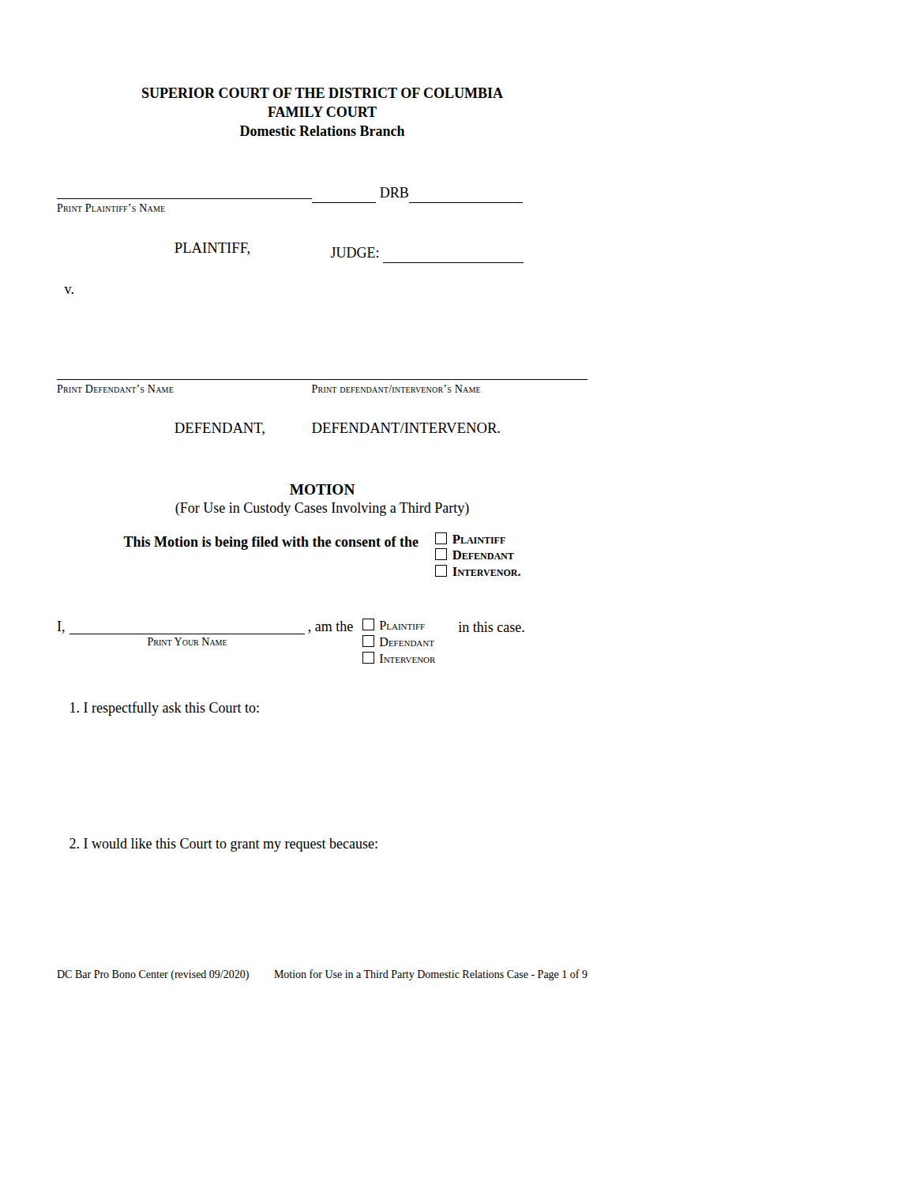SUPERIOR COURT OF THE DISTRICT OF COLUMBIA
FAMILY COURT
Domestic Relations Branch
| Print Plaintiff’s Name PLAINTIFF, v. | DRB JUDGE: |
| Print Defendant’s Name DEFENDANT, | Print defendant/intervenor’s Name DEFENDANT/INTERVENOR. |
MOTION
(For Use in Custody Cases Involving a Third Party)
This Motion is being filed with the consent of the
Plaintiff
Defendant
Intervenor.
I,
Print Your Name
, am the
Plaintiff
Defendant
Intervenor
in this case.
I respectfully ask this Court to:
I would like this Court to grant my request because:
DC Bar Pro Bono Center (revised 09/2020) Motion for Use in a Third Party Domestic Relations Case - Page 1 of 9